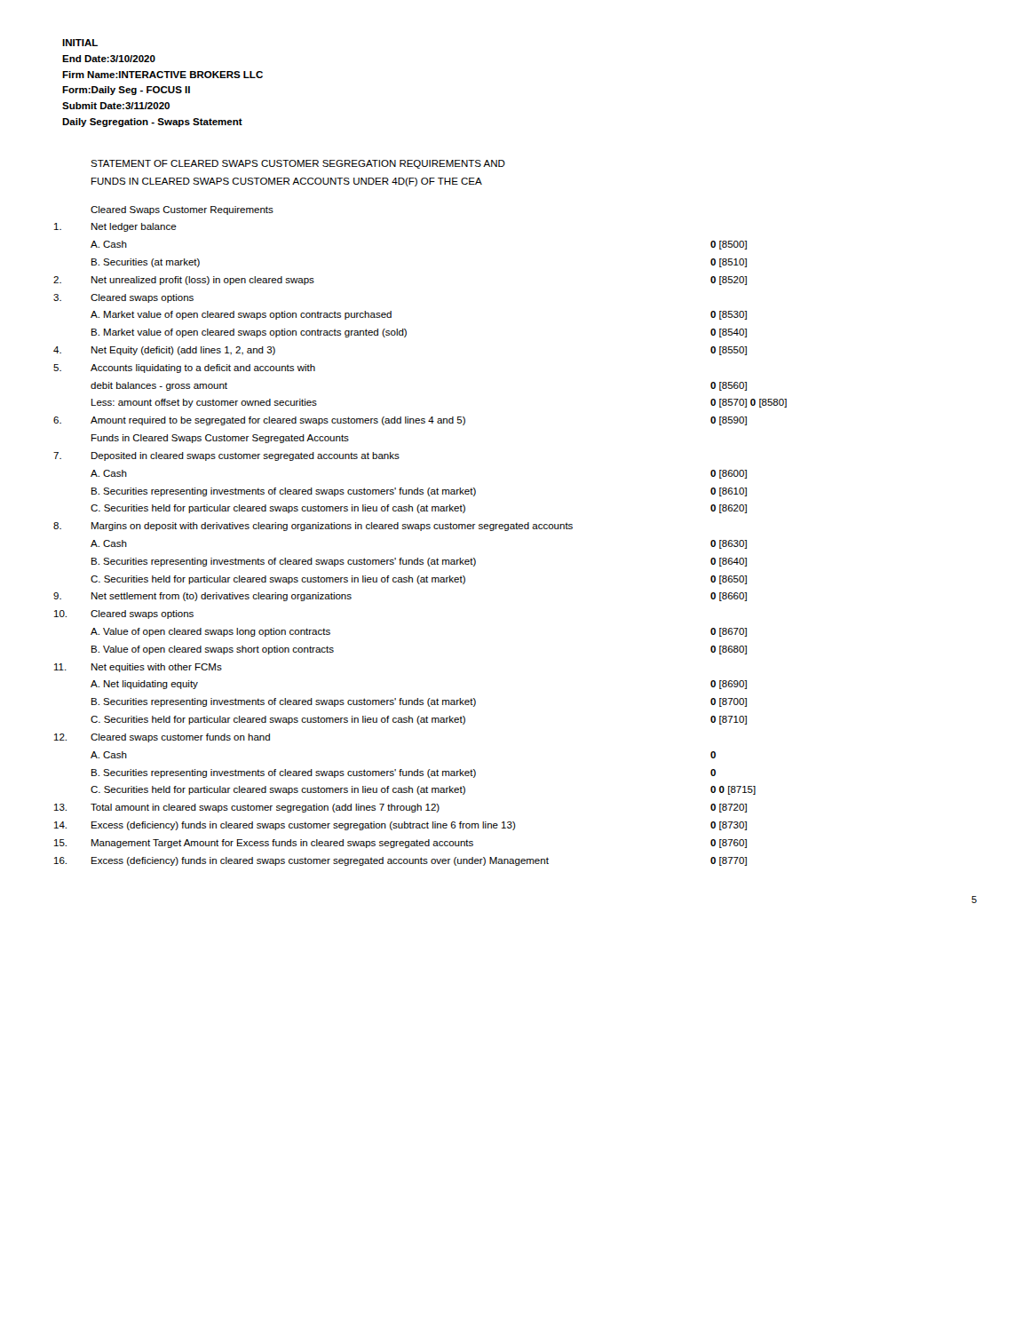INITIAL
End Date:3/10/2020
Firm Name:INTERACTIVE BROKERS LLC
Form:Daily Seg - FOCUS II
Submit Date:3/11/2020
Daily Segregation - Swaps Statement
| | STATEMENT OF CLEARED SWAPS CUSTOMER SEGREGATION REQUIREMENTS AND |
| | FUNDS IN CLEARED SWAPS CUSTOMER ACCOUNTS UNDER 4D(F) OF THE CEA |
| | Cleared Swaps Customer Requirements |
| 1. | Net ledger balance | |
| | A. Cash | 0 [8500] |
| | B. Securities (at market) | 0 [8510] |
| 2. | Net unrealized profit (loss) in open cleared swaps | 0 [8520] |
| 3. | Cleared swaps options | |
| | A. Market value of open cleared swaps option contracts purchased | 0 [8530] |
| | B. Market value of open cleared swaps option contracts granted (sold) | 0 [8540] |
| 4. | Net Equity (deficit) (add lines 1, 2, and 3) | 0 [8550] |
| 5. | Accounts liquidating to a deficit and accounts with | |
| | debit balances - gross amount | 0 [8560] |
| | Less: amount offset by customer owned securities | 0 [8570] 0 [8580] |
| 6. | Amount required to be segregated for cleared swaps customers (add lines 4 and 5) | 0 [8590] |
| | Funds in Cleared Swaps Customer Segregated Accounts | |
| 7. | Deposited in cleared swaps customer segregated accounts at banks | |
| | A. Cash | 0 [8600] |
| | B. Securities representing investments of cleared swaps customers' funds (at market) | 0 [8610] |
| | C. Securities held for particular cleared swaps customers in lieu of cash (at market) | 0 [8620] |
| 8. | Margins on deposit with derivatives clearing organizations in cleared swaps customer segregated accounts | |
| | A. Cash | 0 [8630] |
| | B. Securities representing investments of cleared swaps customers' funds (at market) | 0 [8640] |
| | C. Securities held for particular cleared swaps customers in lieu of cash (at market) | 0 [8650] |
| 9. | Net settlement from (to) derivatives clearing organizations | 0 [8660] |
| 10. | Cleared swaps options | |
| | A. Value of open cleared swaps long option contracts | 0 [8670] |
| | B. Value of open cleared swaps short option contracts | 0 [8680] |
| 11. | Net equities with other FCMs | |
| | A. Net liquidating equity | 0 [8690] |
| | B. Securities representing investments of cleared swaps customers' funds (at market) | 0 [8700] |
| | C. Securities held for particular cleared swaps customers in lieu of cash (at market) | 0 [8710] |
| 12. | Cleared swaps customer funds on hand | |
| | A. Cash | 0 |
| | B. Securities representing investments of cleared swaps customers' funds (at market) | 0 |
| | C. Securities held for particular cleared swaps customers in lieu of cash (at market) | 0 0 [8715] |
| 13. | Total amount in cleared swaps customer segregation (add lines 7 through 12) | 0 [8720] |
| 14. | Excess (deficiency) funds in cleared swaps customer segregation (subtract line 6 from line 13) | 0 [8730] |
| 15. | Management Target Amount for Excess funds in cleared swaps segregated accounts | 0 [8760] |
| 16. | Excess (deficiency) funds in cleared swaps customer segregated accounts over (under) Management | 0 [8770] |
5